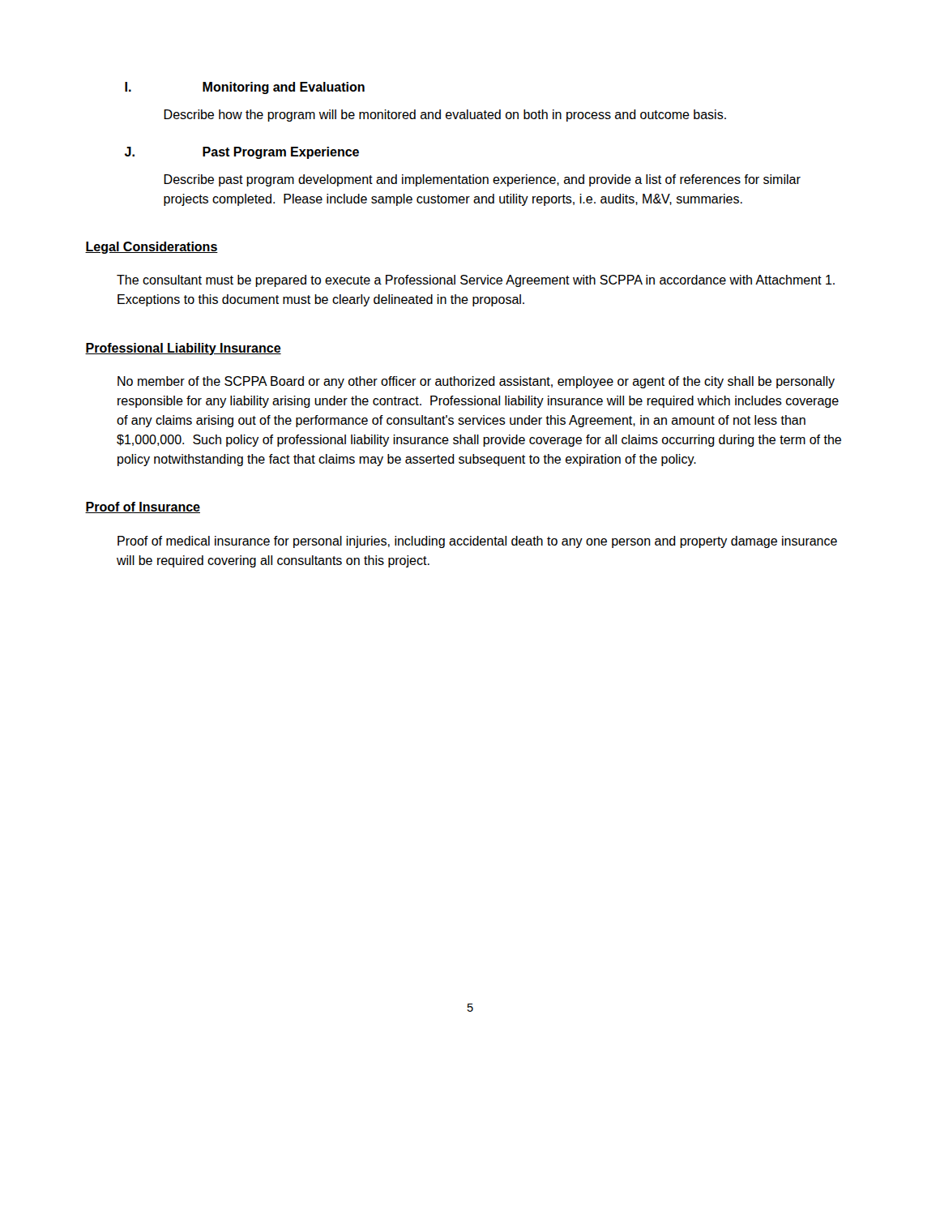I. Monitoring and Evaluation
Describe how the program will be monitored and evaluated on both in process and outcome basis.
J. Past Program Experience
Describe past program development and implementation experience, and provide a list of references for similar projects completed. Please include sample customer and utility reports, i.e. audits, M&V, summaries.
Legal Considerations
The consultant must be prepared to execute a Professional Service Agreement with SCPPA in accordance with Attachment 1. Exceptions to this document must be clearly delineated in the proposal.
Professional Liability Insurance
No member of the SCPPA Board or any other officer or authorized assistant, employee or agent of the city shall be personally responsible for any liability arising under the contract. Professional liability insurance will be required which includes coverage of any claims arising out of the performance of consultant's services under this Agreement, in an amount of not less than $1,000,000. Such policy of professional liability insurance shall provide coverage for all claims occurring during the term of the policy notwithstanding the fact that claims may be asserted subsequent to the expiration of the policy.
Proof of Insurance
Proof of medical insurance for personal injuries, including accidental death to any one person and property damage insurance will be required covering all consultants on this project.
5